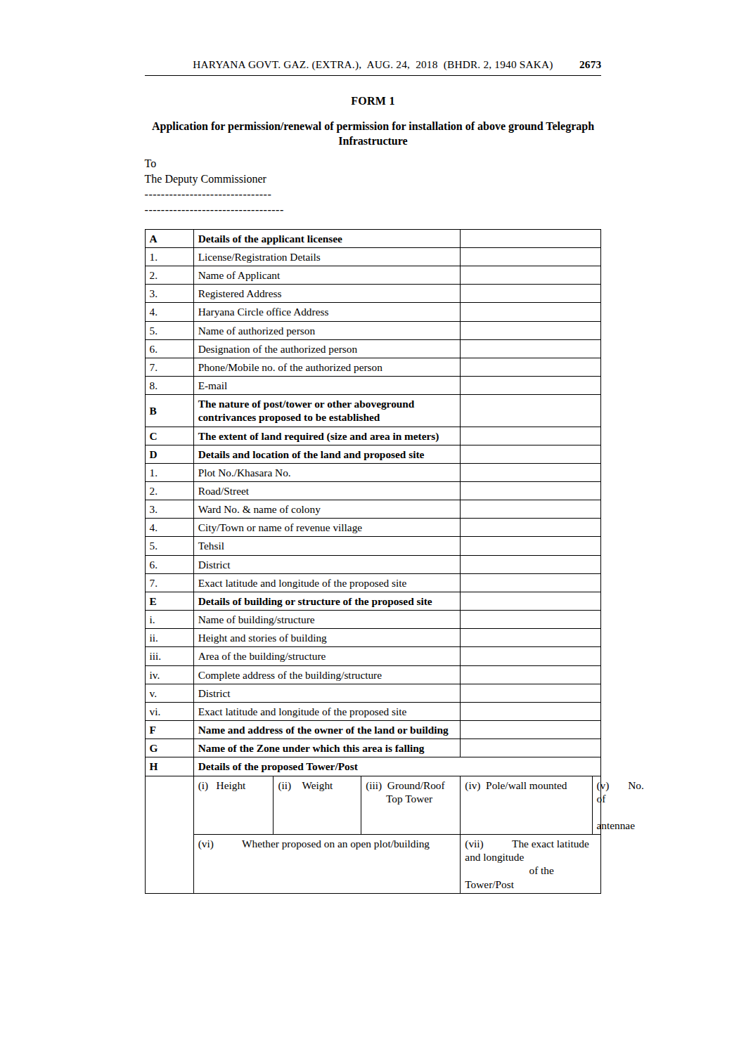HARYANA GOVT. GAZ. (EXTRA.), AUG. 24, 2018 (BHDR. 2, 1940 SAKA)
2673
FORM 1
Application for permission/renewal of permission for installation of above ground Telegraph Infrastructure
To
The Deputy Commissioner
-------------------------------
----------------------------------
| A | Details of the applicant licensee | |
| 1. | License/Registration Details | |
| 2. | Name of Applicant | |
| 3. | Registered Address | |
| 4. | Haryana Circle office Address | |
| 5. | Name of authorized person | |
| 6. | Designation of the authorized person | |
| 7. | Phone/Mobile no. of the authorized person | |
| 8. | E-mail | |
| B | The nature of post/tower or other aboveground contrivances proposed to be established | |
| C | The extent of land required (size and area in meters) | |
| D | Details and location of the land and proposed site | |
| 1. | Plot No./Khasara No. | |
| 2. | Road/Street | |
| 3. | Ward No. & name of colony | |
| 4. | City/Town or name of revenue village | |
| 5. | Tehsil | |
| 6. | District | |
| 7. | Exact latitude and longitude of the proposed site | |
| E | Details of building or structure of the proposed site | |
| i. | Name of building/structure | |
| ii. | Height and stories of building | |
| iii. | Area of the building/structure | |
| iv. | Complete address of the building/structure | |
| v. | District | |
| vi. | Exact latitude and longitude of the proposed site | |
| F | Name and address of the owner of the land or building | |
| G | Name of the Zone under which this area is falling | |
| H | Details of the proposed Tower/Post |
| | / (i) Height / (ii) Weight / (iii) Ground/Roof Top Tower / (iv) Pole/wall mounted / (v) No. of antennae / / (vi) Whether proposed on an open plot/building / (vii) The exact latitude and longitude of the Tower/Post / |